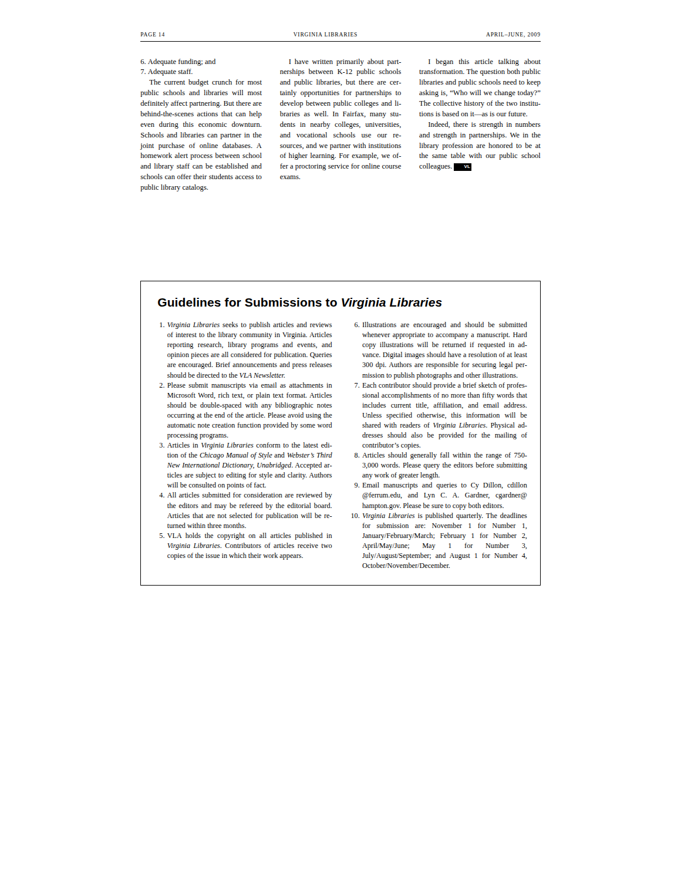Page 14
Virginia Libraries
April–June, 2009
6. Adequate funding; and
7. Adequate staff.
The current budget crunch for most public schools and libraries will most definitely affect partnering. But there are behind-the-scenes actions that can help even during this economic downturn. Schools and libraries can partner in the joint purchase of online databases. A homework alert process between school and library staff can be established and schools can offer their students access to public library catalogs.
I have written primarily about partnerships between K-12 public schools and public libraries, but there are certainly opportunities for partnerships to develop between public colleges and libraries as well. In Fairfax, many students in nearby colleges, universities, and vocational schools use our resources, and we partner with institutions of higher learning. For example, we offer a proctoring service for online course exams.
I began this article talking about transformation. The question both public libraries and public schools need to keep asking is, “Who will we change today?” The collective history of the two institutions is based on it—as is our future.
Indeed, there is strength in numbers and strength in partnerships. We in the library profession are honored to be at the same table with our public school colleagues.VL
Guidelines for Submissions to Virginia Libraries
Virginia Libraries seeks to publish articles and reviews of interest to the library community in Virginia. Articles reporting research, library programs and events, and opinion pieces are all considered for publication. Queries are encouraged. Brief announcements and press releases should be directed to the VLA Newsletter.
Please submit manuscripts via email as attachments in Microsoft Word, rich text, or plain text format. Articles should be double-spaced with any bibliographic notes occurring at the end of the article. Please avoid using the automatic note creation function provided by some word processing programs.
Articles in Virginia Libraries conform to the latest edition of the Chicago Manual of Style and Webster’s Third New International Dictionary, Unabridged. Accepted articles are subject to editing for style and clarity. Authors will be consulted on points of fact.
All articles submitted for consideration are reviewed by the editors and may be refereed by the editorial board. Articles that are not selected for publication will be returned within three months.
VLA holds the copyright on all articles published in Virginia Libraries. Contributors of articles receive two copies of the issue in which their work appears.
Illustrations are encouraged and should be submitted whenever appropriate to accompany a manuscript. Hard copy illustrations will be returned if requested in advance. Digital images should have a resolution of at least 300 dpi. Authors are responsible for securing legal permission to publish photographs and other illustrations.
Each contributor should provide a brief sketch of professional accomplishments of no more than fifty words that includes current title, affiliation, and email address. Unless specified otherwise, this information will be shared with readers of Virginia Libraries. Physical addresses should also be provided for the mailing of contributor’s copies.
Articles should generally fall within the range of 750-3,000 words. Please query the editors before submitting any work of greater length.
Email manuscripts and queries to Cy Dillon, cdillon @ferrum.edu, and Lyn C. A. Gardner, cgardner@ hampton.gov. Please be sure to copy both editors.
Virginia Libraries is published quarterly. The deadlines for submission are: November 1 for Number 1, January/February/March; February 1 for Number 2, April/May/June; May 1 for Number 3, July/August/September; and August 1 for Number 4, October/November/December.